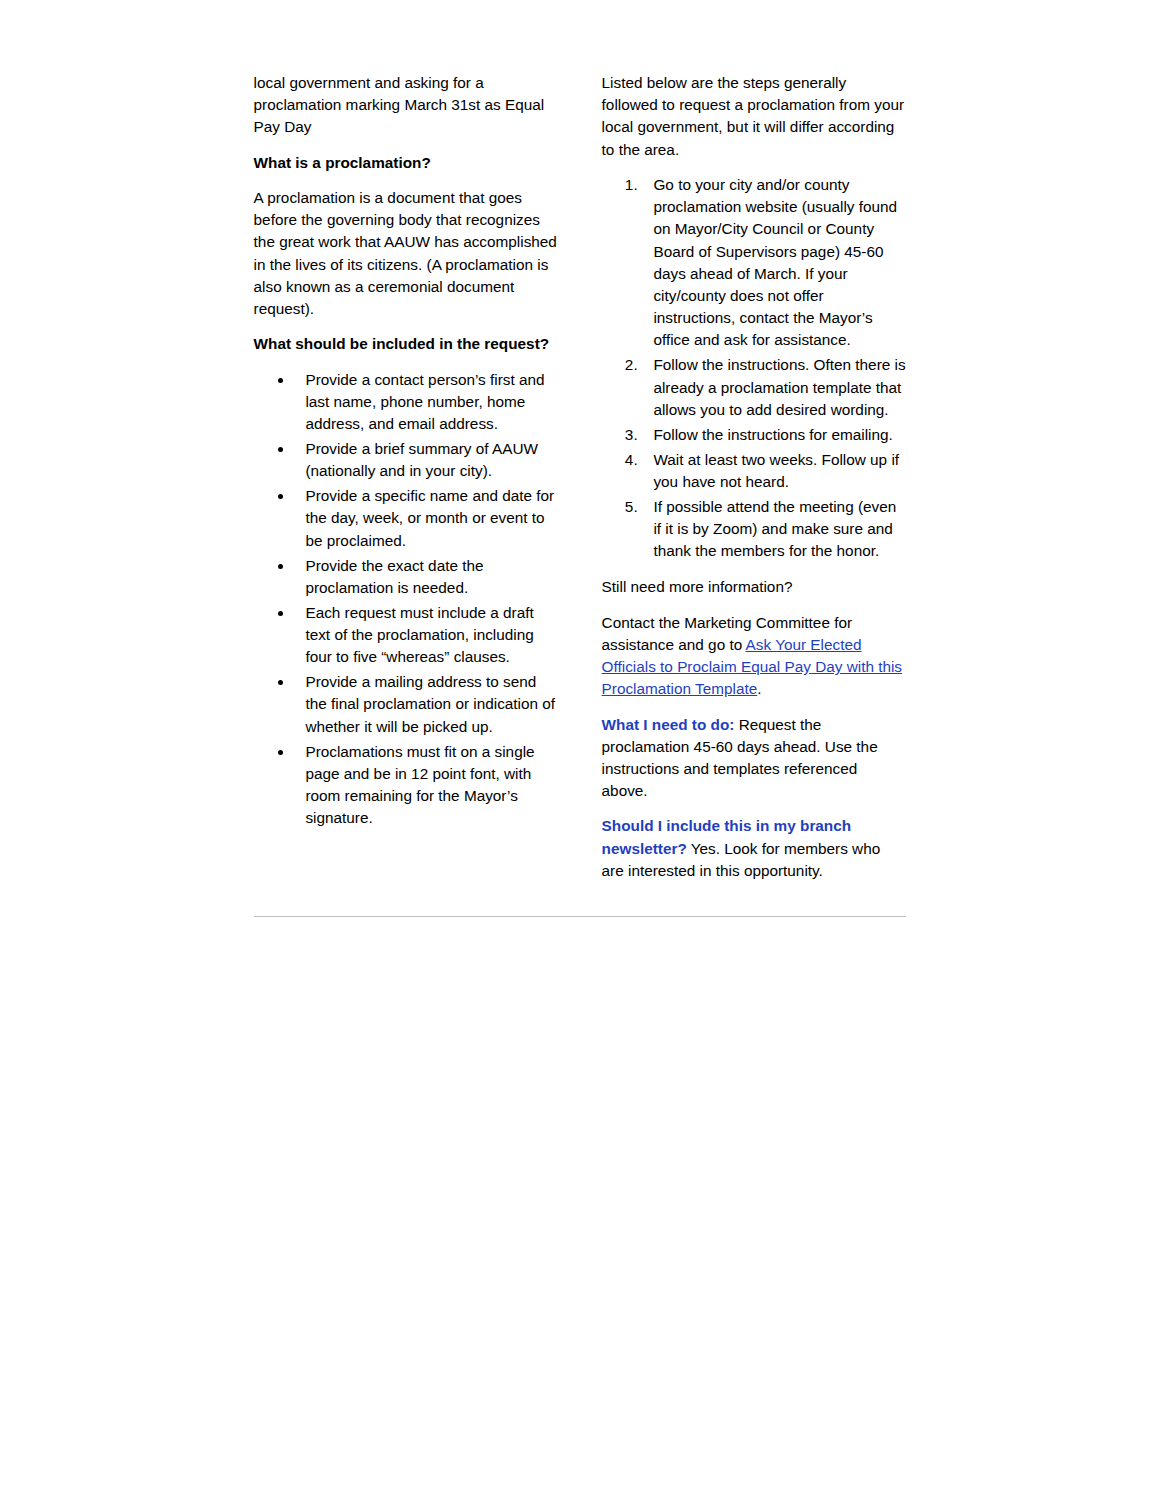local government and asking for a proclamation marking March 31st as Equal Pay Day
What is a proclamation?
A proclamation is a document that goes before the governing body that recognizes the great work that AAUW has accomplished in the lives of its citizens. (A proclamation is also known as a ceremonial document request).
What should be included in the request?
Provide a contact person’s first and last name, phone number, home address, and email address.
Provide a brief summary of AAUW (nationally and in your city).
Provide a specific name and date for the day, week, or month or event to be proclaimed.
Provide the exact date the proclamation is needed.
Each request must include a draft text of the proclamation, including four to five “whereas” clauses.
Provide a mailing address to send the final proclamation or indication of whether it will be picked up.
Proclamations must fit on a single page and be in 12 point font, with room remaining for the Mayor’s signature.
Listed below are the steps generally followed to request a proclamation from your local government, but it will differ according to the area.
Go to your city and/or county proclamation website (usually found on Mayor/City Council or County Board of Supervisors page) 45-60 days ahead of March. If your city/county does not offer instructions, contact the Mayor’s office and ask for assistance.
Follow the instructions. Often there is already a proclamation template that allows you to add desired wording.
Follow the instructions for emailing.
Wait at least two weeks. Follow up if you have not heard.
If possible attend the meeting (even if it is by Zoom) and make sure and thank the members for the honor.
Still need more information?
Contact the Marketing Committee for assistance and go to Ask Your Elected Officials to Proclaim Equal Pay Day with this Proclamation Template.
What I need to do: Request the proclamation 45-60 days ahead. Use the instructions and templates referenced above.
Should I include this in my branch newsletter? Yes. Look for members who are interested in this opportunity.